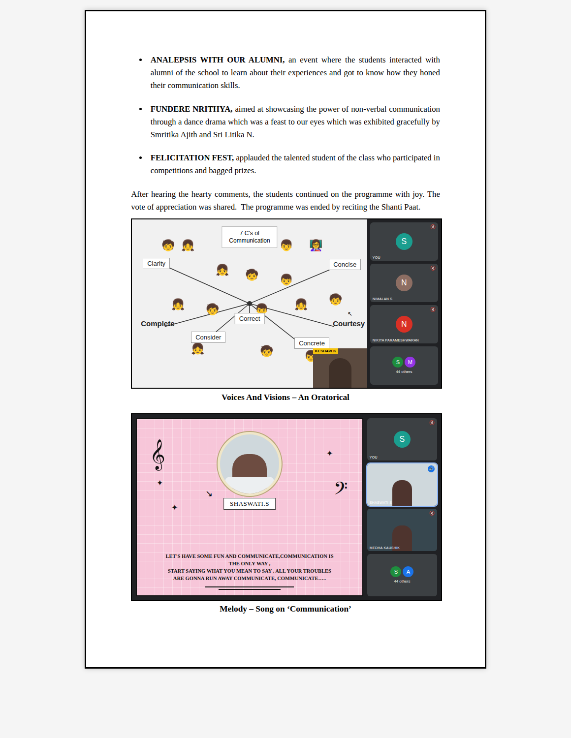ANALEPSIS WITH OUR ALUMNI, an event where the students interacted with alumni of the school to learn about their experiences and got to know how they honed their communication skills.
FUNDERE NRITHYA, aimed at showcasing the power of non-verbal communication through a dance drama which was a feast to our eyes which was exhibited gracefully by Smritika Ajith and Sri Litika N.
FELICITATION FEST, applauded the talented student of the class who participated in competitions and bagged prizes.
After hearing the hearty comments, the students continued on the programme with joy. The vote of appreciation was shared. The programme was ended by reciting the Shanti Paat.
7 C's of
Communication
🧒 👧 🧑‍🏫 🧒 👦 👩‍🏫 👧 🧒 👦 👧 🧒 👦 👧 🧒 👧 🧒 👦
Clarity
Complete
Consider
Correct
Concrete
Courtesy
Concise
↖
KESHAVI K
S
🔇 You
N
🔇 Nimalan S
N
🔇 Nikita Parameshwaran
S
M
44 others
Voices And Visions – An Oratorical
𝄞
𝄢
✦ ✦ ✦
↘
SHASWATI.S
LET'S HAVE SOME FUN AND COMMUNICATE,COMMUNICATION IS
THE ONLY WAY ,
START SAYING WHAT YOU MEAN TO SAY , ALL YOUR TROUBLES
ARE GONNA RUN AWAY COMMUNICATE, COMMUNICATE…..
S
🔇 You
🔊 Shaswati S
🔇 Medha Kaushik
S
A
44 others
Melody – Song on ‘Communication’